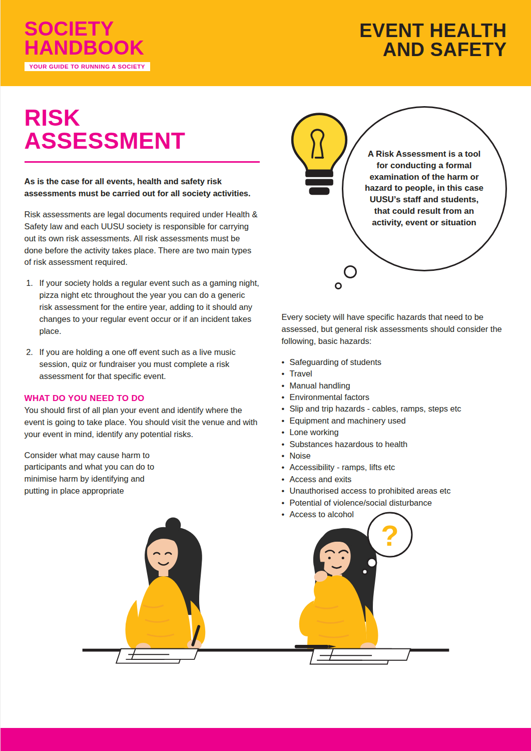SOCIETY HANDBOOK Your guide to running a society
Event Health
and Safety
Risk
Assessment
As is the case for all events, health and safety risk assessments must be carried out for all society activities.
Risk assessments are legal documents required under Health & Safety law and each UUSU society is responsible for carrying out its own risk assessments. All risk assessments must be done before the activity takes place. There are two main types of risk assessment required.
If your society holds a regular event such as a gaming night, pizza night etc throughout the year you can do a generic risk assessment for the entire year, adding to it should any changes to your regular event occur or if an incident takes place.
If you are holding a one off event such as a live music session, quiz or fundraiser you must complete a risk assessment for that specific event.
What do you need to do
You should first of all plan your event and identify where the event is going to take place. You should visit the venue and with your event in mind, identify any potential risks.
Consider what may cause harm to participants and what you can do to minimise harm by identifying and putting in place appropriate
A Risk Assessment is a tool for conducting a formal examination of the harm or hazard to people, in this case UUSU’s staff and students, that could result from an activity, event or situation
Every society will have specific hazards that need to be assessed, but general risk assessments should consider the following, basic hazards:
Safeguarding of students
Travel
Manual handling
Environmental factors
Slip and trip hazards - cables, ramps, steps etc
Equipment and machinery used
Lone working
Substances hazardous to health
Noise
Accessibility - ramps, lifts etc
Access and exits
Unauthorised access to prohibited areas etc
Potential of violence/social disturbance
Access to alcohol
?